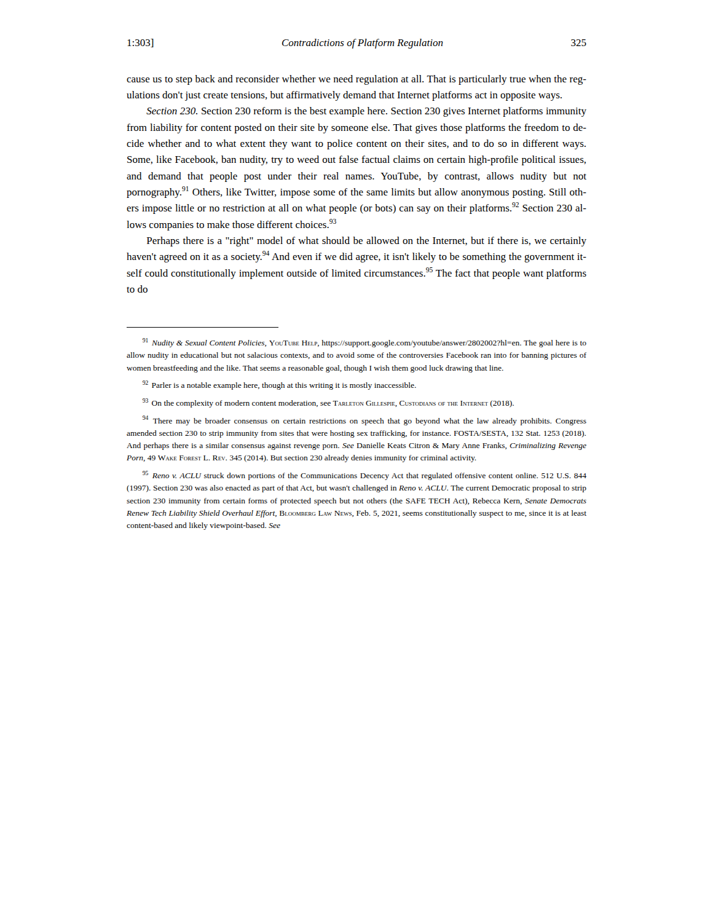1:303] Contradictions of Platform Regulation 325
cause us to step back and reconsider whether we need regulation at all. That is particularly true when the regulations don't just create tensions, but affirmatively demand that Internet platforms act in opposite ways.
Section 230. Section 230 reform is the best example here. Section 230 gives Internet platforms immunity from liability for content posted on their site by someone else. That gives those platforms the freedom to decide whether and to what extent they want to police content on their sites, and to do so in different ways. Some, like Facebook, ban nudity, try to weed out false factual claims on certain high-profile political issues, and demand that people post under their real names. YouTube, by contrast, allows nudity but not pornography.91 Others, like Twitter, impose some of the same limits but allow anonymous posting. Still others impose little or no restriction at all on what people (or bots) can say on their platforms.92 Section 230 allows companies to make those different choices.93
Perhaps there is a "right" model of what should be allowed on the Internet, but if there is, we certainly haven't agreed on it as a society.94 And even if we did agree, it isn't likely to be something the government itself could constitutionally implement outside of limited circumstances.95 The fact that people want platforms to do
91 Nudity & Sexual Content Policies, YouTube Help, https://support.google.com/youtube/answer/2802002?hl=en. The goal here is to allow nudity in educational but not salacious contexts, and to avoid some of the controversies Facebook ran into for banning pictures of women breastfeeding and the like. That seems a reasonable goal, though I wish them good luck drawing that line.
92 Parler is a notable example here, though at this writing it is mostly inaccessible.
93 On the complexity of modern content moderation, see Tarleton Gillespie, Custodians of the Internet (2018).
94 There may be broader consensus on certain restrictions on speech that go beyond what the law already prohibits. Congress amended section 230 to strip immunity from sites that were hosting sex trafficking, for instance. FOSTA/SESTA, 132 Stat. 1253 (2018). And perhaps there is a similar consensus against revenge porn. See Danielle Keats Citron & Mary Anne Franks, Criminalizing Revenge Porn, 49 Wake Forest L. Rev. 345 (2014). But section 230 already denies immunity for criminal activity.
95 Reno v. ACLU struck down portions of the Communications Decency Act that regulated offensive content online. 512 U.S. 844 (1997). Section 230 was also enacted as part of that Act, but wasn't challenged in Reno v. ACLU. The current Democratic proposal to strip section 230 immunity from certain forms of protected speech but not others (the SAFE TECH Act), Rebecca Kern, Senate Democrats Renew Tech Liability Shield Overhaul Effort, Bloomberg Law News, Feb. 5, 2021, seems constitutionally suspect to me, since it is at least content-based and likely viewpoint-based. See